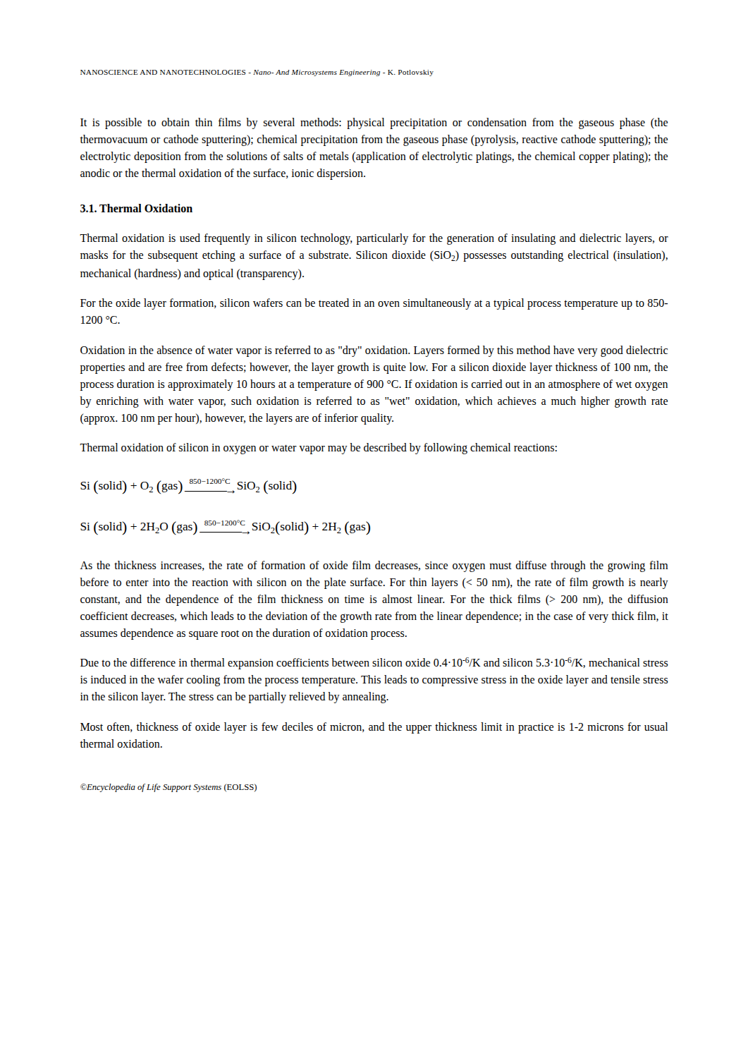NANOSCIENCE AND NANOTECHNOLOGIES - Nano- And Microsystems Engineering - K. Potlovskiy
It is possible to obtain thin films by several methods: physical precipitation or condensation from the gaseous phase (the thermovacuum or cathode sputtering); chemical precipitation from the gaseous phase (pyrolysis, reactive cathode sputtering); the electrolytic deposition from the solutions of salts of metals (application of electrolytic platings, the chemical copper plating); the anodic or the thermal oxidation of the surface, ionic dispersion.
3.1. Thermal Oxidation
Thermal oxidation is used frequently in silicon technology, particularly for the generation of insulating and dielectric layers, or masks for the subsequent etching a surface of a substrate. Silicon dioxide (SiO2) possesses outstanding electrical (insulation), mechanical (hardness) and optical (transparency).
For the oxide layer formation, silicon wafers can be treated in an oven simultaneously at a typical process temperature up to 850-1200 °C.
Oxidation in the absence of water vapor is referred to as "dry" oxidation. Layers formed by this method have very good dielectric properties and are free from defects; however, the layer growth is quite low. For a silicon dioxide layer thickness of 100 nm, the process duration is approximately 10 hours at a temperature of 900 °C. If oxidation is carried out in an atmosphere of wet oxygen by enriching with water vapor, such oxidation is referred to as "wet" oxidation, which achieves a much higher growth rate (approx. 100 nm per hour), however, the layers are of inferior quality.
Thermal oxidation of silicon in oxygen or water vapor may be described by following chemical reactions:
Si (solid) + O2 (gas) 850−1200°C————→SiO2 (solid)
Si (solid) + 2H2O (gas) 850−1200°C————→SiO2(solid) + 2H2 (gas)
As the thickness increases, the rate of formation of oxide film decreases, since oxygen must diffuse through the growing film before to enter into the reaction with silicon on the plate surface. For thin layers (< 50 nm), the rate of film growth is nearly constant, and the dependence of the film thickness on time is almost linear. For the thick films (> 200 nm), the diffusion coefficient decreases, which leads to the deviation of the growth rate from the linear dependence; in the case of very thick film, it assumes dependence as square root on the duration of oxidation process.
Due to the difference in thermal expansion coefficients between silicon oxide 0.4·10-6/K and silicon 5.3·10-6/K, mechanical stress is induced in the wafer cooling from the process temperature. This leads to compressive stress in the oxide layer and tensile stress in the silicon layer. The stress can be partially relieved by annealing.
Most often, thickness of oxide layer is few deciles of micron, and the upper thickness limit in practice is 1-2 microns for usual thermal oxidation.
©Encyclopedia of Life Support Systems (EOLSS)